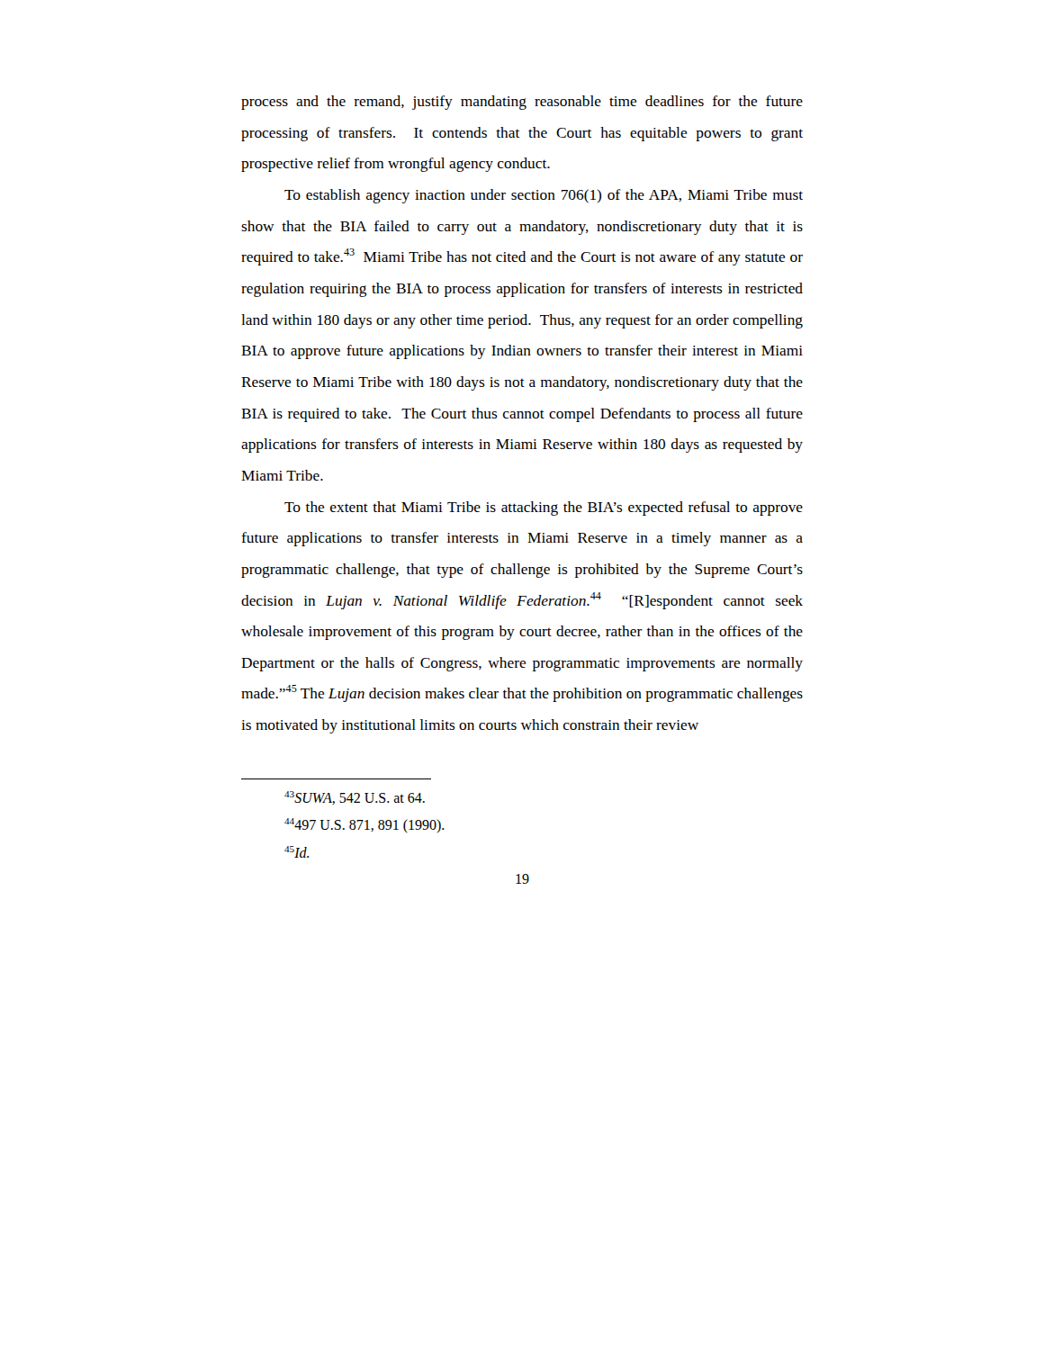process and the remand, justify mandating reasonable time deadlines for the future processing of transfers. It contends that the Court has equitable powers to grant prospective relief from wrongful agency conduct.
To establish agency inaction under section 706(1) of the APA, Miami Tribe must show that the BIA failed to carry out a mandatory, nondiscretionary duty that it is required to take.43 Miami Tribe has not cited and the Court is not aware of any statute or regulation requiring the BIA to process application for transfers of interests in restricted land within 180 days or any other time period. Thus, any request for an order compelling BIA to approve future applications by Indian owners to transfer their interest in Miami Reserve to Miami Tribe with 180 days is not a mandatory, nondiscretionary duty that the BIA is required to take. The Court thus cannot compel Defendants to process all future applications for transfers of interests in Miami Reserve within 180 days as requested by Miami Tribe.
To the extent that Miami Tribe is attacking the BIA’s expected refusal to approve future applications to transfer interests in Miami Reserve in a timely manner as a programmatic challenge, that type of challenge is prohibited by the Supreme Court’s decision in Lujan v. National Wildlife Federation.44 “[R]espondent cannot seek wholesale improvement of this program by court decree, rather than in the offices of the Department or the halls of Congress, where programmatic improvements are normally made.”45 The Lujan decision makes clear that the prohibition on programmatic challenges is motivated by institutional limits on courts which constrain their review
43SUWA, 542 U.S. at 64.
44497 U.S. 871, 891 (1990).
45Id.
19